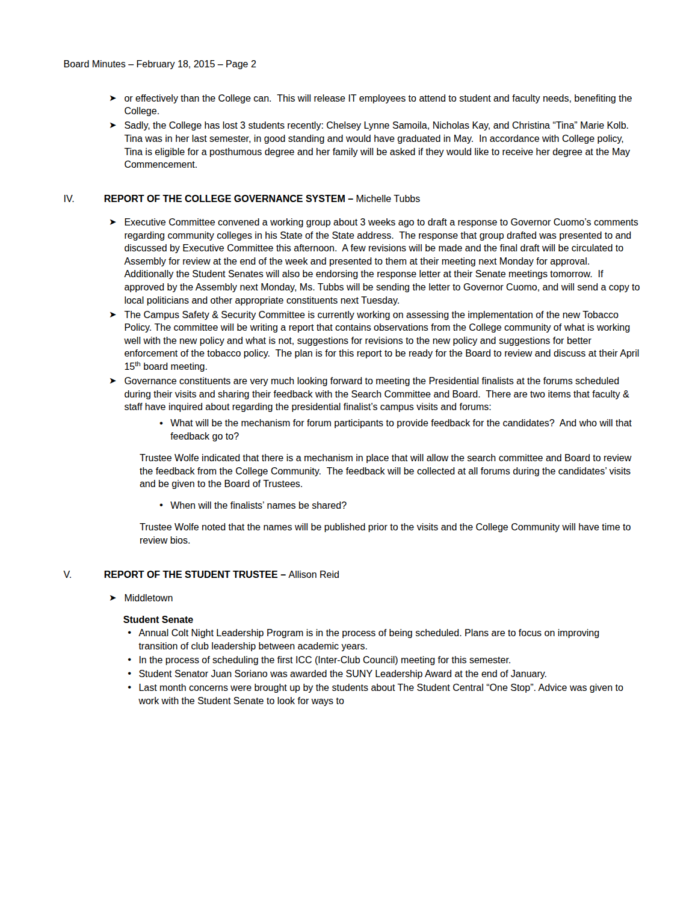Board Minutes – February 18, 2015 – Page 2
or effectively than the College can. This will release IT employees to attend to student and faculty needs, benefiting the College.
Sadly, the College has lost 3 students recently: Chelsey Lynne Samoila, Nicholas Kay, and Christina “Tina” Marie Kolb. Tina was in her last semester, in good standing and would have graduated in May. In accordance with College policy, Tina is eligible for a posthumous degree and her family will be asked if they would like to receive her degree at the May Commencement.
IV.
REPORT OF THE COLLEGE GOVERNANCE SYSTEM – Michelle Tubbs
Executive Committee convened a working group about 3 weeks ago to draft a response to Governor Cuomo’s comments regarding community colleges in his State of the State address. The response that group drafted was presented to and discussed by Executive Committee this afternoon. A few revisions will be made and the final draft will be circulated to Assembly for review at the end of the week and presented to them at their meeting next Monday for approval. Additionally the Student Senates will also be endorsing the response letter at their Senate meetings tomorrow. If approved by the Assembly next Monday, Ms. Tubbs will be sending the letter to Governor Cuomo, and will send a copy to local politicians and other appropriate constituents next Tuesday.
The Campus Safety & Security Committee is currently working on assessing the implementation of the new Tobacco Policy. The committee will be writing a report that contains observations from the College community of what is working well with the new policy and what is not, suggestions for revisions to the new policy and suggestions for better enforcement of the tobacco policy. The plan is for this report to be ready for the Board to review and discuss at their April 15th board meeting.
Governance constituents are very much looking forward to meeting the Presidential finalists at the forums scheduled during their visits and sharing their feedback with the Search Committee and Board. There are two items that faculty & staff have inquired about regarding the presidential finalist’s campus visits and forums:
What will be the mechanism for forum participants to provide feedback for the candidates? And who will that feedback go to?
Trustee Wolfe indicated that there is a mechanism in place that will allow the search committee and Board to review the feedback from the College Community. The feedback will be collected at all forums during the candidates’ visits and be given to the Board of Trustees.
When will the finalists’ names be shared?
Trustee Wolfe noted that the names will be published prior to the visits and the College Community will have time to review bios.
V.
REPORT OF THE STUDENT TRUSTEE – Allison Reid
Middletown
Student Senate
Annual Colt Night Leadership Program is in the process of being scheduled. Plans are to focus on improving transition of club leadership between academic years.
In the process of scheduling the first ICC (Inter-Club Council) meeting for this semester.
Student Senator Juan Soriano was awarded the SUNY Leadership Award at the end of January.
Last month concerns were brought up by the students about The Student Central “One Stop”. Advice was given to work with the Student Senate to look for ways to